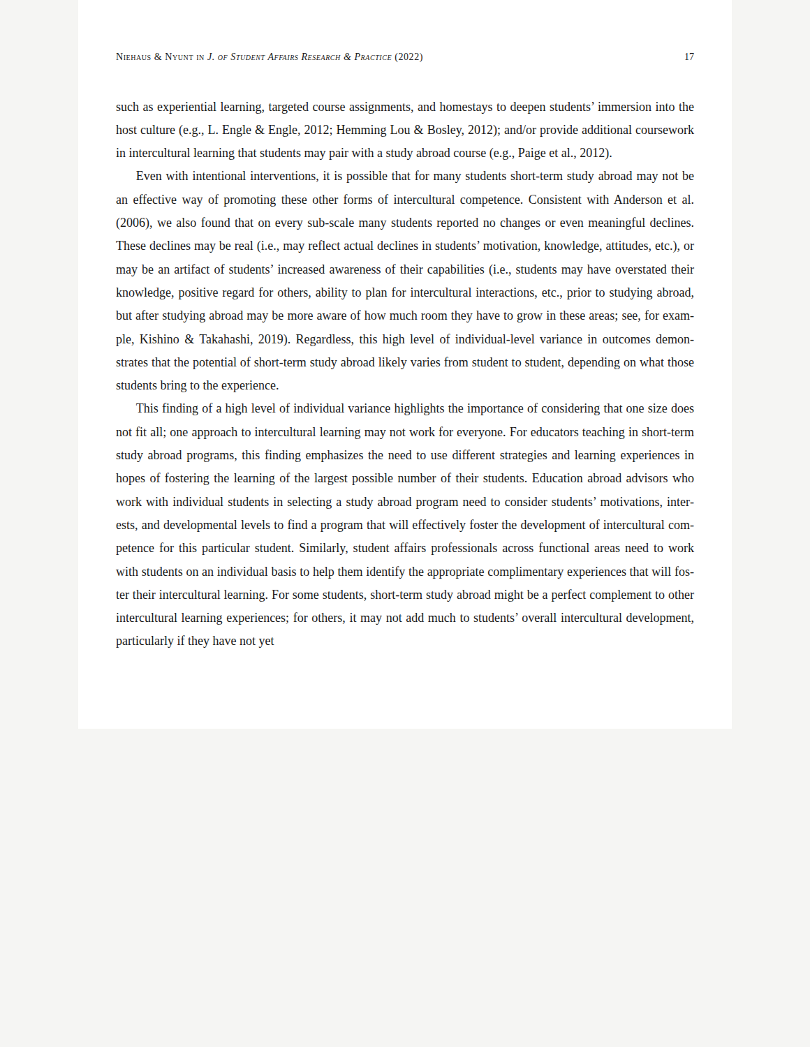Niehaus & Nyunt in J. of Student Affairs Research & Practice (2022) 17
such as experiential learning, targeted course assignments, and homestays to deepen students’ immersion into the host culture (e.g., L. Engle & Engle, 2012; Hemming Lou & Bosley, 2012); and/or provide additional coursework in intercultural learning that students may pair with a study abroad course (e.g., Paige et al., 2012).
Even with intentional interventions, it is possible that for many students short-term study abroad may not be an effective way of promoting these other forms of intercultural competence. Consistent with Anderson et al. (2006), we also found that on every sub-scale many students reported no changes or even meaningful declines. These declines may be real (i.e., may reflect actual declines in students’ motivation, knowledge, attitudes, etc.), or may be an artifact of students’ increased awareness of their capabilities (i.e., students may have overstated their knowledge, positive regard for others, ability to plan for intercultural interactions, etc., prior to studying abroad, but after studying abroad may be more aware of how much room they have to grow in these areas; see, for example, Kishino & Takahashi, 2019). Regardless, this high level of individual-level variance in outcomes demonstrates that the potential of short-term study abroad likely varies from student to student, depending on what those students bring to the experience.
This finding of a high level of individual variance highlights the importance of considering that one size does not fit all; one approach to intercultural learning may not work for everyone. For educators teaching in short-term study abroad programs, this finding emphasizes the need to use different strategies and learning experiences in hopes of fostering the learning of the largest possible number of their students. Education abroad advisors who work with individual students in selecting a study abroad program need to consider students’ motivations, interests, and developmental levels to find a program that will effectively foster the development of intercultural competence for this particular student. Similarly, student affairs professionals across functional areas need to work with students on an individual basis to help them identify the appropriate complimentary experiences that will foster their intercultural learning. For some students, short-term study abroad might be a perfect complement to other intercultural learning experiences; for others, it may not add much to students’ overall intercultural development, particularly if they have not yet